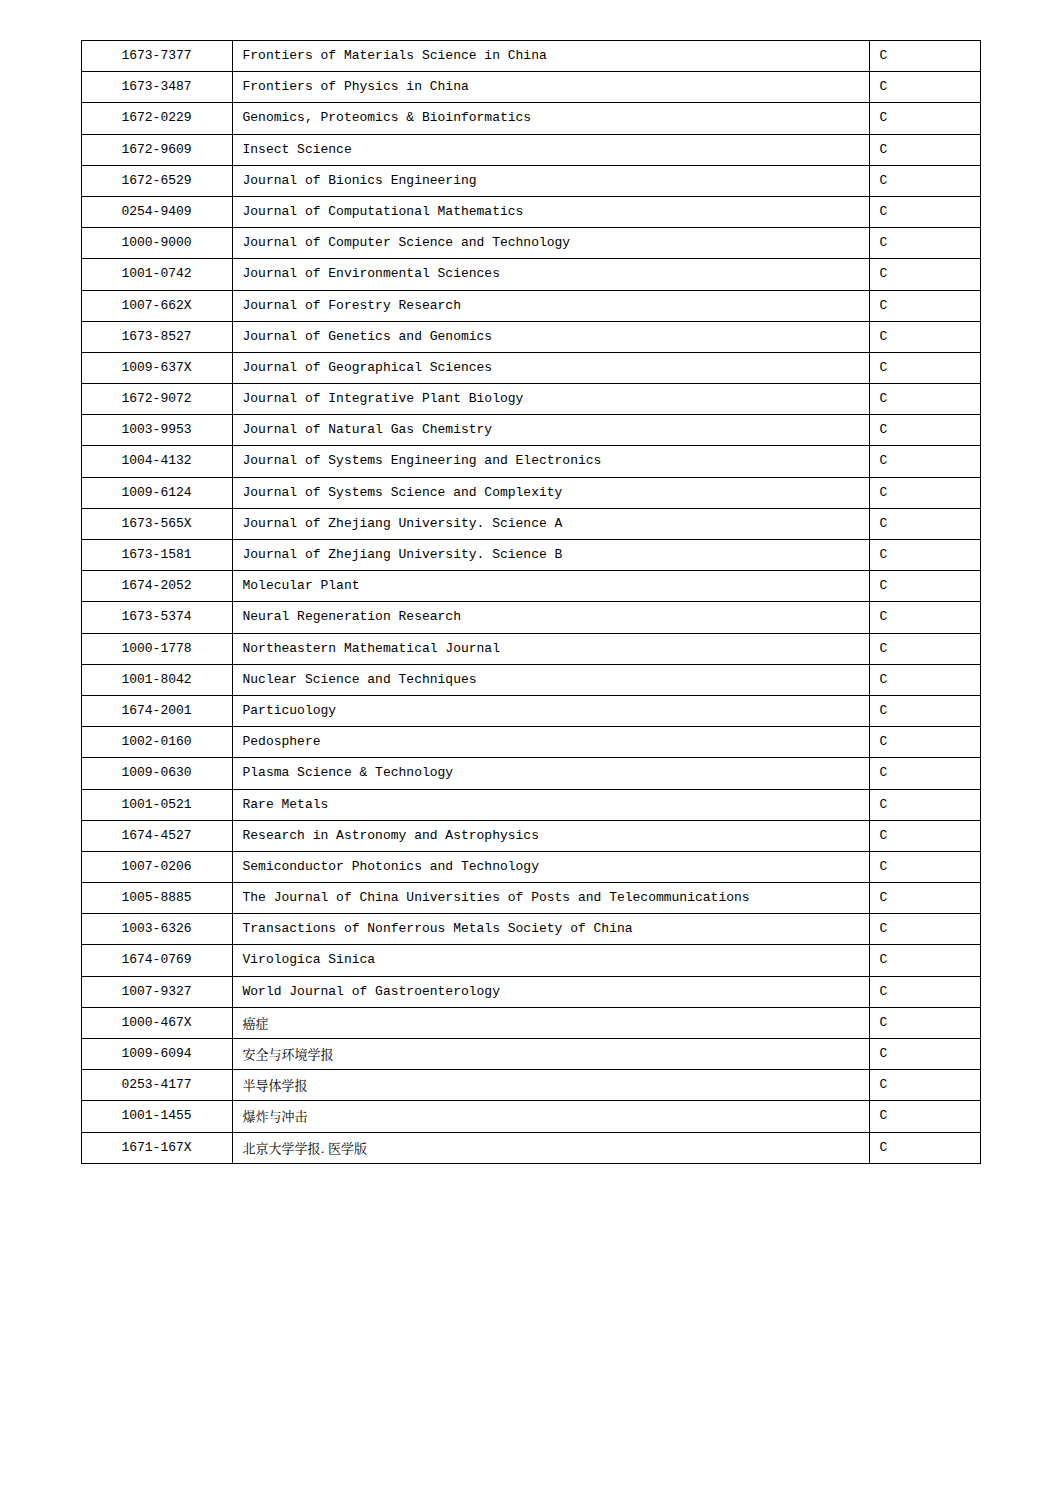| 1673-7377 | Frontiers of Materials Science in China | C |
| 1673-3487 | Frontiers of Physics in China | C |
| 1672-0229 | Genomics, Proteomics & Bioinformatics | C |
| 1672-9609 | Insect Science | C |
| 1672-6529 | Journal of Bionics Engineering | C |
| 0254-9409 | Journal of Computational Mathematics | C |
| 1000-9000 | Journal of Computer Science and Technology | C |
| 1001-0742 | Journal of Environmental Sciences | C |
| 1007-662X | Journal of Forestry Research | C |
| 1673-8527 | Journal of Genetics and Genomics | C |
| 1009-637X | Journal of Geographical Sciences | C |
| 1672-9072 | Journal of Integrative Plant Biology | C |
| 1003-9953 | Journal of Natural Gas Chemistry | C |
| 1004-4132 | Journal of Systems Engineering and Electronics | C |
| 1009-6124 | Journal of Systems Science and Complexity | C |
| 1673-565X | Journal of Zhejiang University. Science A | C |
| 1673-1581 | Journal of Zhejiang University. Science B | C |
| 1674-2052 | Molecular Plant | C |
| 1673-5374 | Neural Regeneration Research | C |
| 1000-1778 | Northeastern Mathematical Journal | C |
| 1001-8042 | Nuclear Science and Techniques | C |
| 1674-2001 | Particuology | C |
| 1002-0160 | Pedosphere | C |
| 1009-0630 | Plasma Science & Technology | C |
| 1001-0521 | Rare Metals | C |
| 1674-4527 | Research in Astronomy and Astrophysics | C |
| 1007-0206 | Semiconductor Photonics and Technology | C |
| 1005-8885 | The Journal of China Universities of Posts and Telecommunications | C |
| 1003-6326 | Transactions of Nonferrous Metals Society of China | C |
| 1674-0769 | Virologica Sinica | C |
| 1007-9327 | World Journal of Gastroenterology | C |
| 1000-467X | 癌症 | C |
| 1009-6094 | 安全与环境学报 | C |
| 0253-4177 | 半导体学报 | C |
| 1001-1455 | 爆炸与冲击 | C |
| 1671-167X | 北京大学学报. 医学版 | C |